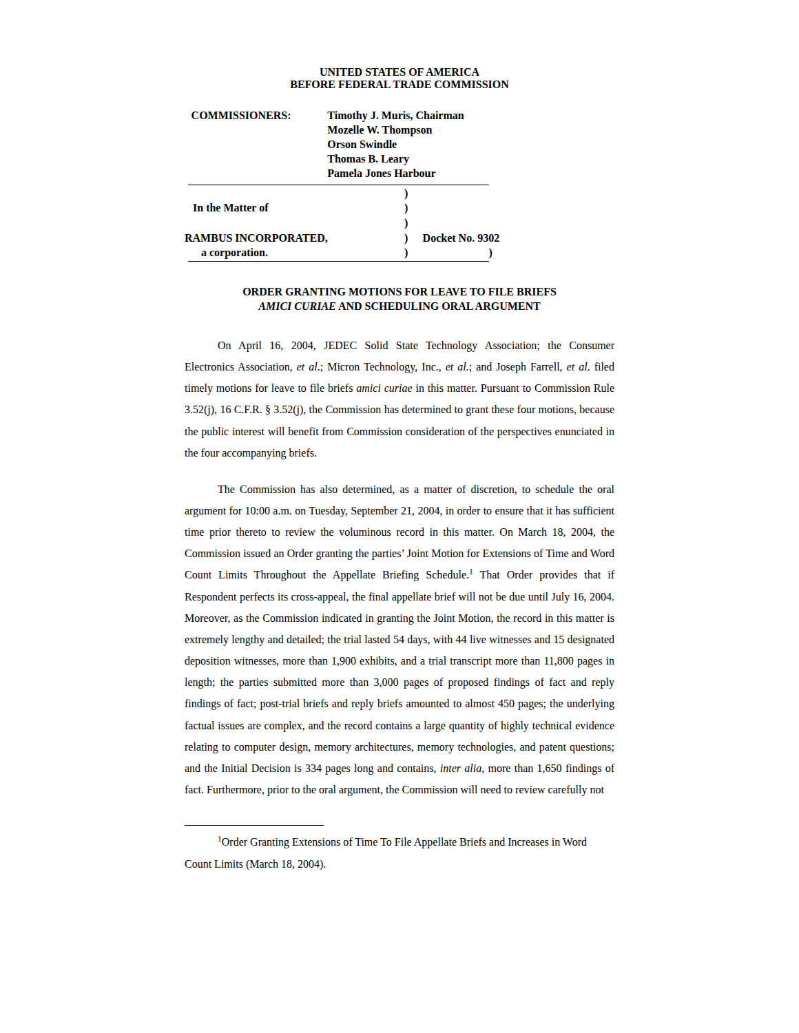UNITED STATES OF AMERICA
BEFORE FEDERAL TRADE COMMISSION
| COMMISSIONERS: | Timothy J. Muris, Chairman |
| | Mozelle W. Thompson |
| | Orson Swindle |
| | Thomas B. Leary |
| | Pamela Jones Harbour |
| | ) | |
| In the Matter of | ) | |
| | ) | |
| RAMBUS INCORPORATED, | ) | Docket No. 9302 |
| a corporation. | ) | |
)
ORDER GRANTING MOTIONS FOR LEAVE TO FILE BRIEFS
AMICI CURIAE AND SCHEDULING ORAL ARGUMENT
On April 16, 2004, JEDEC Solid State Technology Association; the Consumer Electronics Association, et al.; Micron Technology, Inc., et al.; and Joseph Farrell, et al. filed timely motions for leave to file briefs amici curiae in this matter. Pursuant to Commission Rule 3.52(j), 16 C.F.R. § 3.52(j), the Commission has determined to grant these four motions, because the public interest will benefit from Commission consideration of the perspectives enunciated in the four accompanying briefs.
The Commission has also determined, as a matter of discretion, to schedule the oral argument for 10:00 a.m. on Tuesday, September 21, 2004, in order to ensure that it has sufficient time prior thereto to review the voluminous record in this matter. On March 18, 2004, the Commission issued an Order granting the parties’ Joint Motion for Extensions of Time and Word Count Limits Throughout the Appellate Briefing Schedule.1 That Order provides that if Respondent perfects its cross-appeal, the final appellate brief will not be due until July 16, 2004. Moreover, as the Commission indicated in granting the Joint Motion, the record in this matter is extremely lengthy and detailed; the trial lasted 54 days, with 44 live witnesses and 15 designated deposition witnesses, more than 1,900 exhibits, and a trial transcript more than 11,800 pages in length; the parties submitted more than 3,000 pages of proposed findings of fact and reply findings of fact; post-trial briefs and reply briefs amounted to almost 450 pages; the underlying factual issues are complex, and the record contains a large quantity of highly technical evidence relating to computer design, memory architectures, memory technologies, and patent questions; and the Initial Decision is 334 pages long and contains, inter alia, more than 1,650 findings of fact. Furthermore, prior to the oral argument, the Commission will need to review carefully not
1Order Granting Extensions of Time To File Appellate Briefs and Increases in Word Count Limits (March 18, 2004).